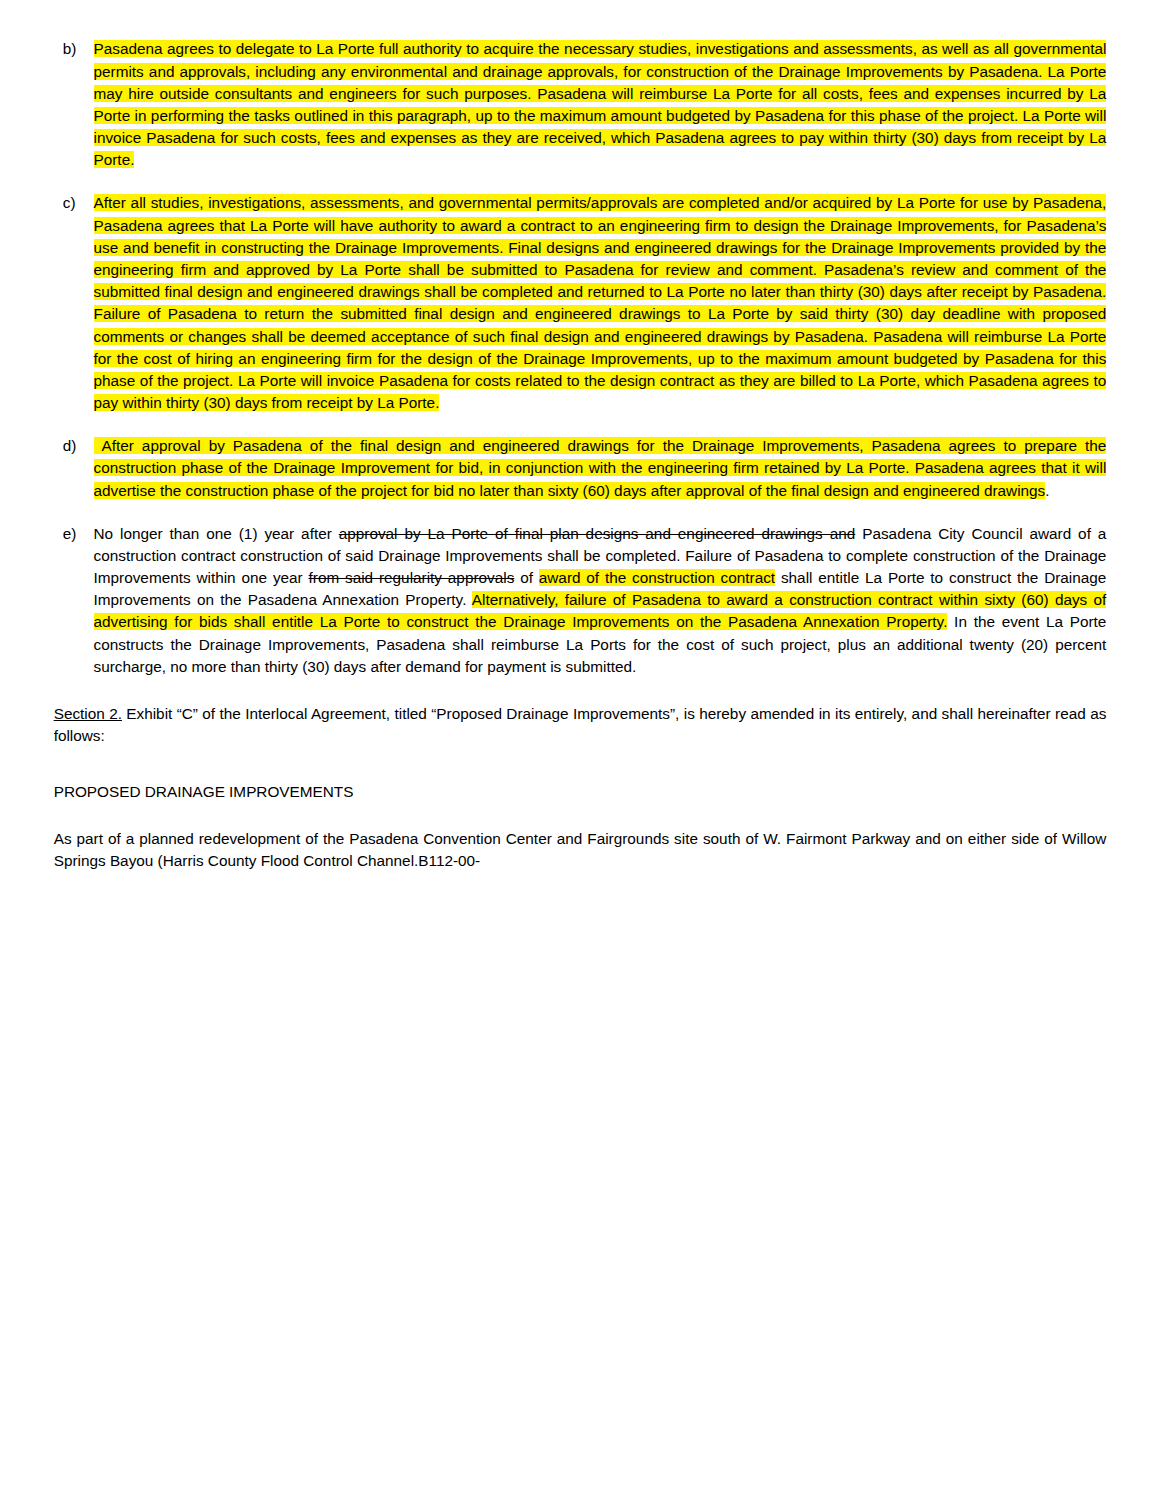b) Pasadena agrees to delegate to La Porte full authority to acquire the necessary studies, investigations and assessments, as well as all governmental permits and approvals, including any environmental and drainage approvals, for construction of the Drainage Improvements by Pasadena. La Porte may hire outside consultants and engineers for such purposes. Pasadena will reimburse La Porte for all costs, fees and expenses incurred by La Porte in performing the tasks outlined in this paragraph, up to the maximum amount budgeted by Pasadena for this phase of the project. La Porte will invoice Pasadena for such costs, fees and expenses as they are received, which Pasadena agrees to pay within thirty (30) days from receipt by La Porte.
c) After all studies, investigations, assessments, and governmental permits/approvals are completed and/or acquired by La Porte for use by Pasadena, Pasadena agrees that La Porte will have authority to award a contract to an engineering firm to design the Drainage Improvements, for Pasadena’s use and benefit in constructing the Drainage Improvements. Final designs and engineered drawings for the Drainage Improvements provided by the engineering firm and approved by La Porte shall be submitted to Pasadena for review and comment. Pasadena’s review and comment of the submitted final design and engineered drawings shall be completed and returned to La Porte no later than thirty (30) days after receipt by Pasadena. Failure of Pasadena to return the submitted final design and engineered drawings to La Porte by said thirty (30) day deadline with proposed comments or changes shall be deemed acceptance of such final design and engineered drawings by Pasadena. Pasadena will reimburse La Porte for the cost of hiring an engineering firm for the design of the Drainage Improvements, up to the maximum amount budgeted by Pasadena for this phase of the project. La Porte will invoice Pasadena for costs related to the design contract as they are billed to La Porte, which Pasadena agrees to pay within thirty (30) days from receipt by La Porte.
d) After approval by Pasadena of the final design and engineered drawings for the Drainage Improvements, Pasadena agrees to prepare the construction phase of the Drainage Improvement for bid, in conjunction with the engineering firm retained by La Porte. Pasadena agrees that it will advertise the construction phase of the project for bid no later than sixty (60) days after approval of the final design and engineered drawings.
e) No longer than one (1) year after approval by La Porte of final plan designs and engineered drawings and Pasadena City Council award of a construction contract construction of said Drainage Improvements shall be completed. Failure of Pasadena to complete construction of the Drainage Improvements within one year from said regularity approvals of award of the construction contract shall entitle La Porte to construct the Drainage Improvements on the Pasadena Annexation Property. Alternatively, failure of Pasadena to award a construction contract within sixty (60) days of advertising for bids shall entitle La Porte to construct the Drainage Improvements on the Pasadena Annexation Property. In the event La Porte constructs the Drainage Improvements, Pasadena shall reimburse La Ports for the cost of such project, plus an additional twenty (20) percent surcharge, no more than thirty (30) days after demand for payment is submitted.
Section 2. Exhibit “C” of the Interlocal Agreement, titled “Proposed Drainage Improvements”, is hereby amended in its entirely, and shall hereinafter read as follows:
PROPOSED DRAINAGE IMPROVEMENTS
As part of a planned redevelopment of the Pasadena Convention Center and Fairgrounds site south of W. Fairmont Parkway and on either side of Willow Springs Bayou (Harris County Flood Control Channel.B112-00-